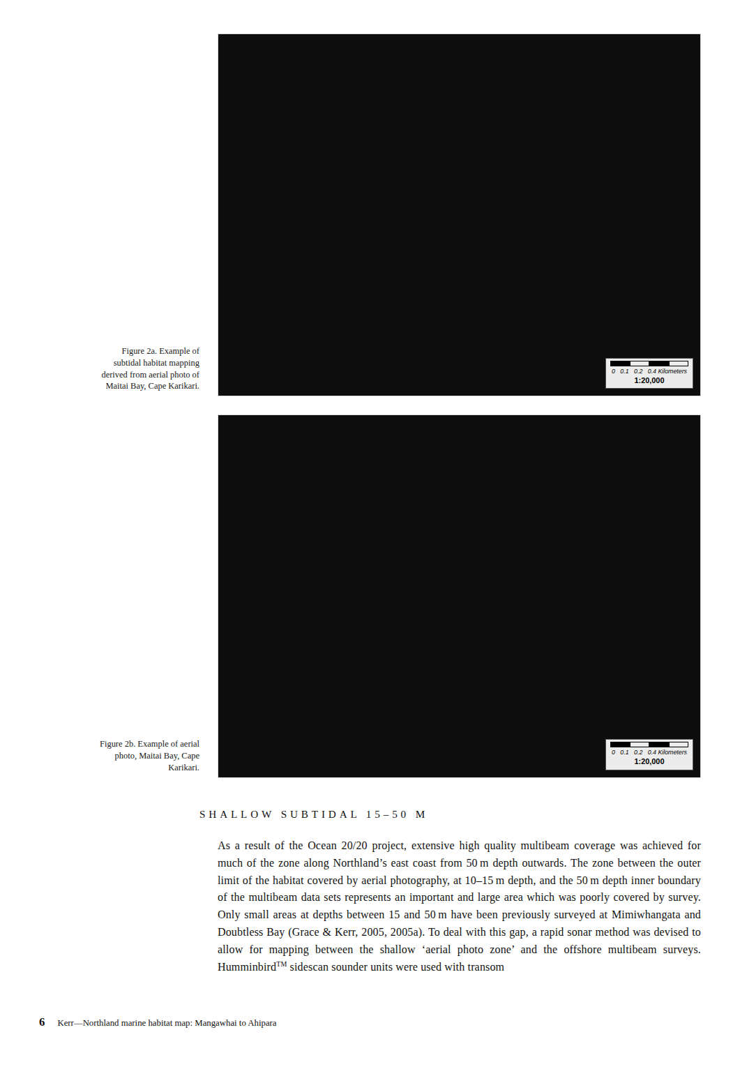Figure 2a. Example of
subtidal habitat mapping
derived from aerial photo of
Maitai Bay, Cape Karikari.
00.10.20.4 Kilometers
1:20,000
Figure 2b. Example of aerial
photo, Maitai Bay, Cape
Karikari.
00.10.20.4 Kilometers
1:20,000
Shallow subtidal 15–50 m
As a result of the Ocean 20/20 project, extensive high quality multibeam coverage was achieved for much of the zone along Northland’s east coast from 50 m depth outwards. The zone between the outer limit of the habitat covered by aerial photography, at 10–15 m depth, and the 50 m depth inner boundary of the multibeam data sets represents an important and large area which was poorly covered by survey. Only small areas at depths between 15 and 50 m have been previously surveyed at Mimiwhangata and Doubtless Bay (Grace & Kerr, 2005, 2005a). To deal with this gap, a rapid sonar method was devised to allow for mapping between the shallow ‘aerial photo zone’ and the offshore multibeam surveys. HumminbirdTM sidescan sounder units were used with transom
6 Kerr—Northland marine habitat map: Mangawhai to Ahipara